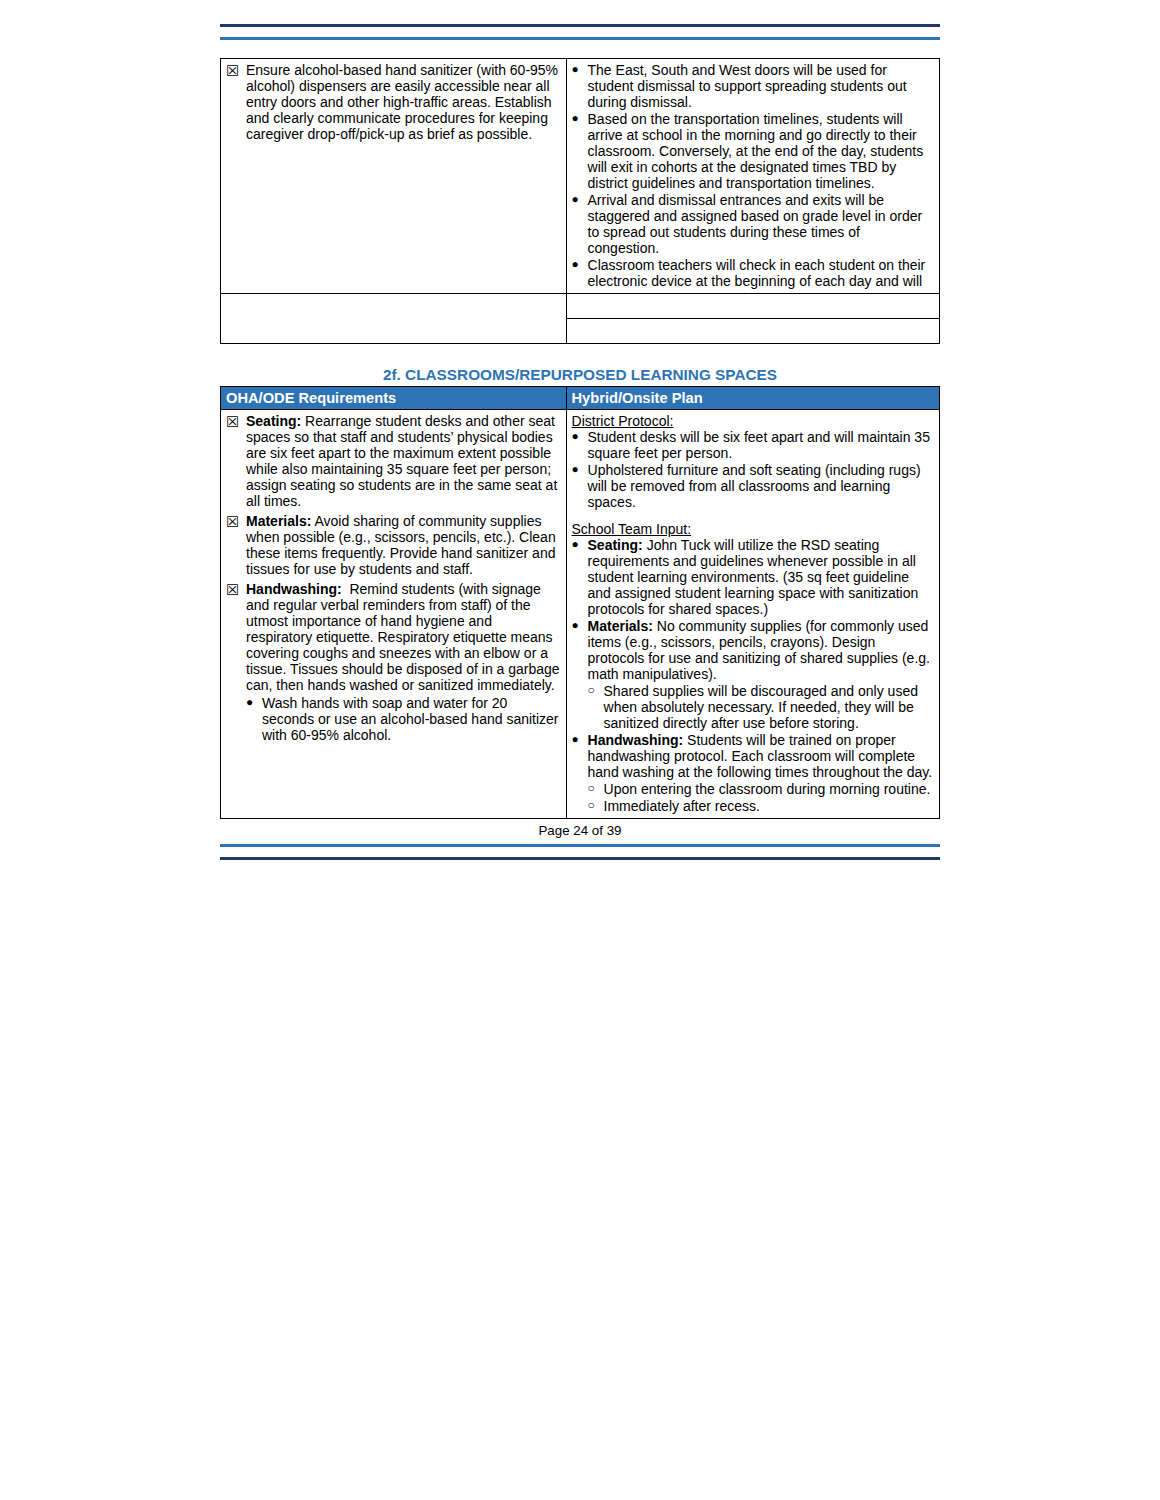| ☒ Ensure alcohol-based hand sanitizer (with 60-95% alcohol) dispensers are easily accessible near all entry doors and other high-traffic areas. Establish and clearly communicate procedures for keeping caregiver drop-off/pick-up as brief as possible. | The East, South and West doors will be used for student dismissal to support spreading students out during dismissal. Based on the transportation timelines, students will arrive at school in the morning and go directly to their classroom. Conversely, at the end of the day, students will exit in cohorts at the designated times TBD by district guidelines and transportation timelines. Arrival and dismissal entrances and exits will be staggered and assigned based on grade level in order to spread out students during these times of congestion. Classroom teachers will check in each student on their electronic device at the beginning of each day and will |
2f. CLASSROOMS/REPURPOSED LEARNING SPACES
| OHA/ODE Requirements | Hybrid/Onsite Plan |
| --- | --- |
| ☒ Seating: Rearrange student desks and other seat spaces so that staff and students’ physical bodies are six feet apart to the maximum extent possible while also maintaining 35 square feet per person; assign seating so students are in the same seat at all times. ☒ Materials: Avoid sharing of community supplies when possible (e.g., scissors, pencils, etc.). Clean these items frequently. Provide hand sanitizer and tissues for use by students and staff. ☒ Handwashing: Remind students (with signage and regular verbal reminders from staff) of the utmost importance of hand hygiene and respiratory etiquette. Respiratory etiquette means covering coughs and sneezes with an elbow or a tissue. Tissues should be disposed of in a garbage can, then hands washed or sanitized immediately. Wash hands with soap and water for 20 seconds or use an alcohol-based hand sanitizer with 60-95% alcohol. | District Protocol: Student desks will be six feet apart and will maintain 35 square feet per person. Upholstered furniture and soft seating (including rugs) will be removed from all classrooms and learning spaces. School Team Input: Seating: John Tuck will utilize the RSD seating requirements and guidelines whenever possible in all student learning environments. (35 sq feet guideline and assigned student learning space with sanitization protocols for shared spaces.) Materials: No community supplies (for commonly used items (e.g., scissors, pencils, crayons). Design protocols for use and sanitizing of shared supplies (e.g. math manipulatives). Shared supplies will be discouraged and only used when absolutely necessary. If needed, they will be sanitized directly after use before storing. Handwashing: Students will be trained on proper handwashing protocol. Each classroom will complete hand washing at the following times throughout the day. Upon entering the classroom during morning routine. Immediately after recess. |
Page 24 of 39